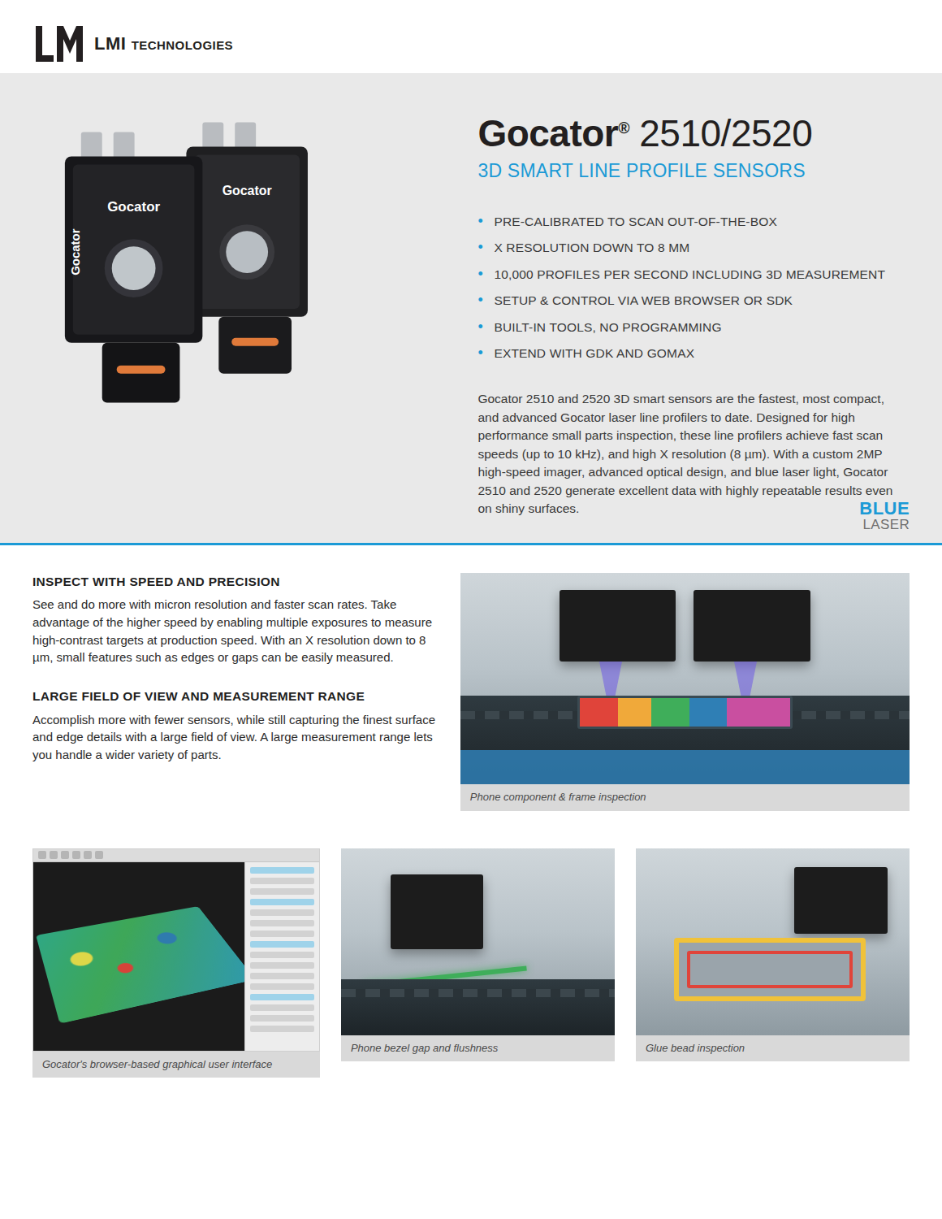LMI Technologies mark
LMI Technologies
Two Gocator laser line profile sensors Gocator Gocator Gocator
Gocator® 2510/2520
3D Smart Line Profile Sensors
Pre-calibrated to scan out-of-the-box
X resolution down to 8 µm
10,000 profiles per second including 3D measurement
Setup & control via web browser or SDK
Built-in tools, no programming
Extend with GDK and GoMax
Gocator 2510 and 2520 3D smart sensors are the fastest, most compact, and advanced Gocator laser line profilers to date. Designed for high performance small parts inspection, these line profilers achieve fast scan speeds (up to 10 kHz), and high X resolution (8 µm). With a custom 2MP high-speed imager, advanced optical design, and blue laser light, Gocator 2510 and 2520 generate excellent data with highly repeatable results even on shiny surfaces.
BLUE LASER
Inspect with speed and precision
See and do more with micron resolution and faster scan rates. Take advantage of the higher speed by enabling multiple exposures to measure high-contrast targets at production speed. With an X resolution down to 8 µm, small features such as edges or gaps can be easily measured.
Large field of view and measurement range
Accomplish more with fewer sensors, while still capturing the finest surface and edge details with a large field of view. A large measurement range lets you handle a wider variety of parts.
Phone component & frame inspection
Gocator's browser-based graphical user interface
Phone bezel gap and flushness
Glue bead inspection